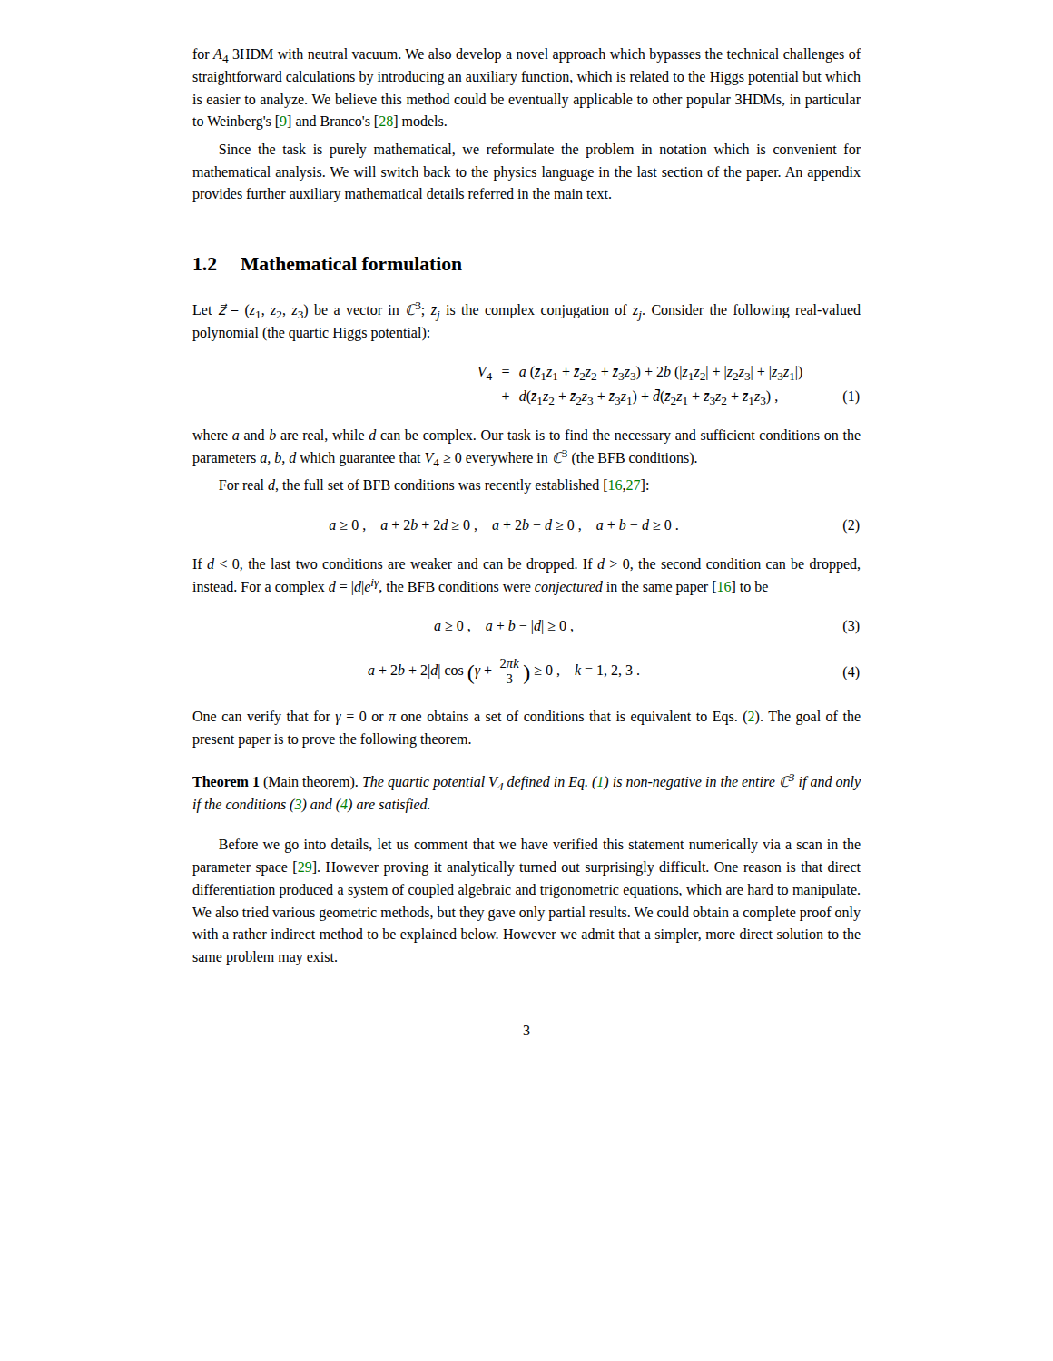for A4 3HDM with neutral vacuum. We also develop a novel approach which bypasses the technical challenges of straightforward calculations by introducing an auxiliary function, which is related to the Higgs potential but which is easier to analyze. We believe this method could be eventually applicable to other popular 3HDMs, in particular to Weinberg's [9] and Branco's [28] models.
Since the task is purely mathematical, we reformulate the problem in notation which is convenient for mathematical analysis. We will switch back to the physics language in the last section of the paper. An appendix provides further auxiliary mathematical details referred in the main text.
1.2 Mathematical formulation
Let z⃗ = (z1, z2, z3) be a vector in ℂ3; z̄j is the complex conjugation of zj. Consider the following real-valued polynomial (the quartic Higgs potential):
| V 4 | = | a ( z̄ 1 z 1 + z̄ 2 z 2 + z̄ 3 z 3 ) + 2 b (/ z 1 z 2 / + / z 2 z 3 / + / z 3 z 1 /) | |
| | + | d ( z̄ 1 z 2 + z̄ 2 z 3 + z̄ 3 z 1 ) + d̄ ( z̄ 2 z 1 + z̄ 3 z 2 + z̄ 1 z 3 ) , | (1) |
where a and b are real, while d can be complex. Our task is to find the necessary and sufficient conditions on the parameters a, b, d which guarantee that V4 ≥ 0 everywhere in ℂ3 (the BFB conditions).
For real d, the full set of BFB conditions was recently established [16,27]:
| a ≥ 0 , a + 2 b + 2 d ≥ 0 , a + 2 b − d ≥ 0 , a + b − d ≥ 0 . | (2) |
If d < 0, the last two conditions are weaker and can be dropped. If d > 0, the second condition can be dropped, instead. For a complex d = |d|eiγ, the BFB conditions were conjectured in the same paper [16] to be
| a ≥ 0 , a + b − / d / ≥ 0 , | (3) |
| a + 2 b + 2/ d / cos ( γ + 2 πk 3 ) ≥ 0 , k = 1, 2, 3 . | (4) |
One can verify that for γ = 0 or π one obtains a set of conditions that is equivalent to Eqs. (2). The goal of the present paper is to prove the following theorem.
Theorem 1 (Main theorem). The quartic potential V4 defined in Eq. (1) is non-negative in the entire ℂ3 if and only if the conditions (3) and (4) are satisfied.
Before we go into details, let us comment that we have verified this statement numerically via a scan in the parameter space [29]. However proving it analytically turned out surprisingly difficult. One reason is that direct differentiation produced a system of coupled algebraic and trigonometric equations, which are hard to manipulate. We also tried various geometric methods, but they gave only partial results. We could obtain a complete proof only with a rather indirect method to be explained below. However we admit that a simpler, more direct solution to the same problem may exist.
3